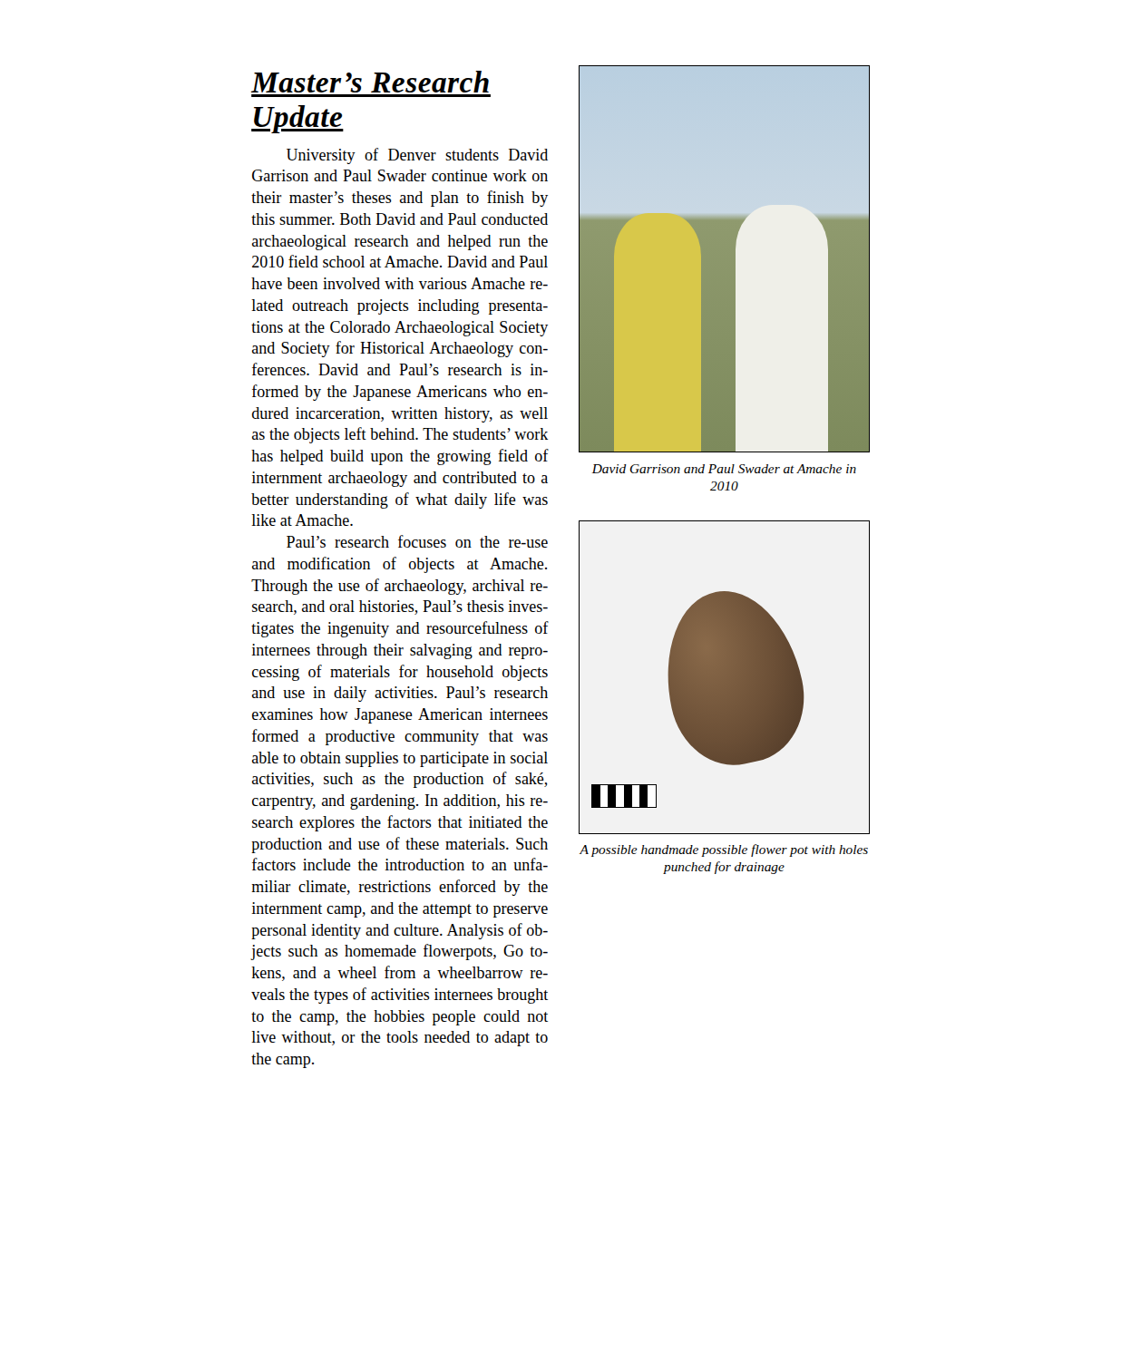Master’s Research Update
University of Denver students David Garrison and Paul Swader continue work on their master’s theses and plan to finish by this summer. Both David and Paul conducted archaeological research and helped run the 2010 field school at Amache. David and Paul have been involved with various Amache related outreach projects including presentations at the Colorado Archaeological Society and Society for Historical Archaeology conferences. David and Paul’s research is informed by the Japanese Americans who endured incarceration, written history, as well as the objects left behind. The students’ work has helped build upon the growing field of internment archaeology and contributed to a better understanding of what daily life was like at Amache.
Paul’s research focuses on the re-use and modification of objects at Amache. Through the use of archaeology, archival research, and oral histories, Paul’s thesis investigates the ingenuity and resourcefulness of internees through their salvaging and reprocessing of materials for household objects and use in daily activities. Paul’s research examines how Japanese American internees formed a productive community that was able to obtain supplies to participate in social activities, such as the production of saké, carpentry, and gardening. In addition, his research explores the factors that initiated the production and use of these materials. Such factors include the introduction to an unfamiliar climate, restrictions enforced by the internment camp, and the attempt to preserve personal identity and culture. Analysis of objects such as homemade flowerpots, Go tokens, and a wheel from a wheelbarrow reveals the types of activities internees brought to the camp, the hobbies people could not live without, or the tools needed to adapt to the camp.
David Garrison and Paul Swader at Amache in 2010
A possible handmade possible flower pot with holes punched for drainage